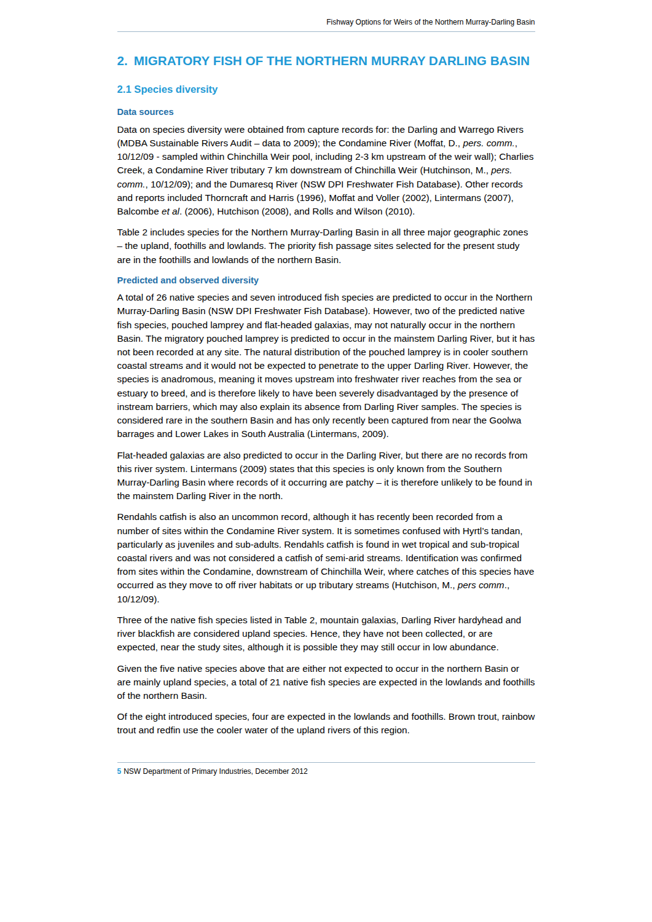Fishway Options for Weirs of the Northern Murray-Darling Basin
2. MIGRATORY FISH OF THE NORTHERN MURRAY DARLING BASIN
2.1 Species diversity
Data sources
Data on species diversity were obtained from capture records for: the Darling and Warrego Rivers (MDBA Sustainable Rivers Audit – data to 2009); the Condamine River (Moffat, D., pers. comm., 10/12/09 - sampled within Chinchilla Weir pool, including 2-3 km upstream of the weir wall); Charlies Creek, a Condamine River tributary 7 km downstream of Chinchilla Weir (Hutchinson, M., pers. comm., 10/12/09); and the Dumaresq River (NSW DPI Freshwater Fish Database). Other records and reports included Thorncraft and Harris (1996), Moffat and Voller (2002), Lintermans (2007), Balcombe et al. (2006), Hutchison (2008), and Rolls and Wilson (2010).
Table 2 includes species for the Northern Murray-Darling Basin in all three major geographic zones – the upland, foothills and lowlands. The priority fish passage sites selected for the present study are in the foothills and lowlands of the northern Basin.
Predicted and observed diversity
A total of 26 native species and seven introduced fish species are predicted to occur in the Northern Murray-Darling Basin (NSW DPI Freshwater Fish Database). However, two of the predicted native fish species, pouched lamprey and flat-headed galaxias, may not naturally occur in the northern Basin. The migratory pouched lamprey is predicted to occur in the mainstem Darling River, but it has not been recorded at any site. The natural distribution of the pouched lamprey is in cooler southern coastal streams and it would not be expected to penetrate to the upper Darling River. However, the species is anadromous, meaning it moves upstream into freshwater river reaches from the sea or estuary to breed, and is therefore likely to have been severely disadvantaged by the presence of instream barriers, which may also explain its absence from Darling River samples. The species is considered rare in the southern Basin and has only recently been captured from near the Goolwa barrages and Lower Lakes in South Australia (Lintermans, 2009).
Flat-headed galaxias are also predicted to occur in the Darling River, but there are no records from this river system. Lintermans (2009) states that this species is only known from the Southern Murray-Darling Basin where records of it occurring are patchy – it is therefore unlikely to be found in the mainstem Darling River in the north.
Rendahls catfish is also an uncommon record, although it has recently been recorded from a number of sites within the Condamine River system. It is sometimes confused with Hyrtl’s tandan, particularly as juveniles and sub-adults. Rendahls catfish is found in wet tropical and sub-tropical coastal rivers and was not considered a catfish of semi-arid streams. Identification was confirmed from sites within the Condamine, downstream of Chinchilla Weir, where catches of this species have occurred as they move to off river habitats or up tributary streams (Hutchison, M., pers comm., 10/12/09).
Three of the native fish species listed in Table 2, mountain galaxias, Darling River hardyhead and river blackfish are considered upland species. Hence, they have not been collected, or are expected, near the study sites, although it is possible they may still occur in low abundance.
Given the five native species above that are either not expected to occur in the northern Basin or are mainly upland species, a total of 21 native fish species are expected in the lowlands and foothills of the northern Basin.
Of the eight introduced species, four are expected in the lowlands and foothills. Brown trout, rainbow trout and redfin use the cooler water of the upland rivers of this region.
5 NSW Department of Primary Industries, December 2012